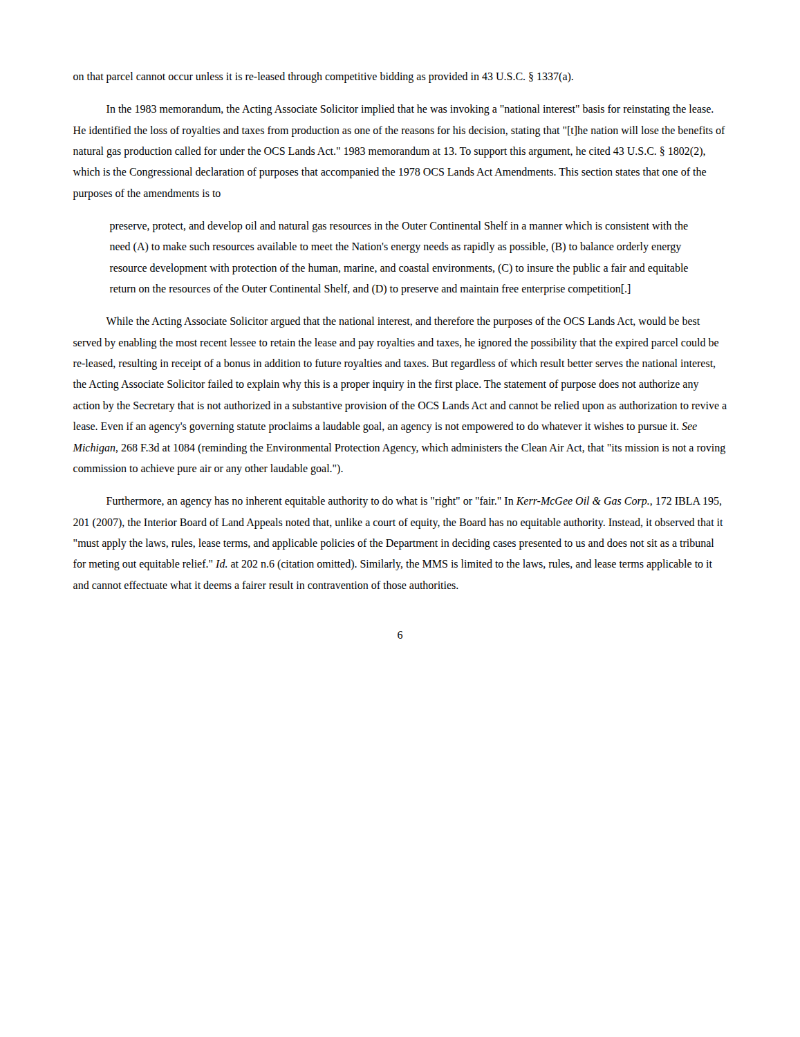on that parcel cannot occur unless it is re-leased through competitive bidding as provided in 43 U.S.C. § 1337(a).
In the 1983 memorandum, the Acting Associate Solicitor implied that he was invoking a "national interest" basis for reinstating the lease. He identified the loss of royalties and taxes from production as one of the reasons for his decision, stating that "[t]he nation will lose the benefits of natural gas production called for under the OCS Lands Act." 1983 memorandum at 13. To support this argument, he cited 43 U.S.C. § 1802(2), which is the Congressional declaration of purposes that accompanied the 1978 OCS Lands Act Amendments. This section states that one of the purposes of the amendments is to
preserve, protect, and develop oil and natural gas resources in the Outer Continental Shelf in a manner which is consistent with the need (A) to make such resources available to meet the Nation's energy needs as rapidly as possible, (B) to balance orderly energy resource development with protection of the human, marine, and coastal environments, (C) to insure the public a fair and equitable return on the resources of the Outer Continental Shelf, and (D) to preserve and maintain free enterprise competition[.]
While the Acting Associate Solicitor argued that the national interest, and therefore the purposes of the OCS Lands Act, would be best served by enabling the most recent lessee to retain the lease and pay royalties and taxes, he ignored the possibility that the expired parcel could be re-leased, resulting in receipt of a bonus in addition to future royalties and taxes. But regardless of which result better serves the national interest, the Acting Associate Solicitor failed to explain why this is a proper inquiry in the first place. The statement of purpose does not authorize any action by the Secretary that is not authorized in a substantive provision of the OCS Lands Act and cannot be relied upon as authorization to revive a lease. Even if an agency's governing statute proclaims a laudable goal, an agency is not empowered to do whatever it wishes to pursue it. See Michigan, 268 F.3d at 1084 (reminding the Environmental Protection Agency, which administers the Clean Air Act, that "its mission is not a roving commission to achieve pure air or any other laudable goal.").
Furthermore, an agency has no inherent equitable authority to do what is "right" or "fair." In Kerr-McGee Oil & Gas Corp., 172 IBLA 195, 201 (2007), the Interior Board of Land Appeals noted that, unlike a court of equity, the Board has no equitable authority. Instead, it observed that it "must apply the laws, rules, lease terms, and applicable policies of the Department in deciding cases presented to us and does not sit as a tribunal for meting out equitable relief." Id. at 202 n.6 (citation omitted). Similarly, the MMS is limited to the laws, rules, and lease terms applicable to it and cannot effectuate what it deems a fairer result in contravention of those authorities.
6